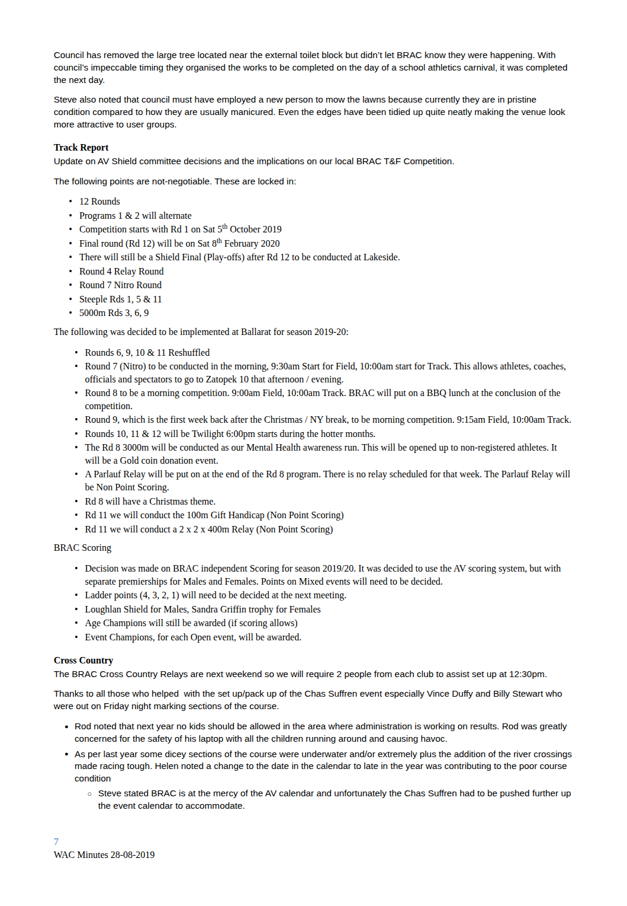Council has removed the large tree located near the external toilet block but didn’t let BRAC know they were happening. With council’s impeccable timing they organised the works to be completed on the day of a school athletics carnival, it was completed the next day.
Steve also noted that council must have employed a new person to mow the lawns because currently they are in pristine condition compared to how they are usually manicured. Even the edges have been tidied up quite neatly making the venue look more attractive to user groups.
Track Report
Update on AV Shield committee decisions and the implications on our local BRAC T&F Competition.
The following points are not-negotiable. These are locked in:
12 Rounds
Programs 1 & 2 will alternate
Competition starts with Rd 1 on Sat 5th October 2019
Final round (Rd 12) will be on Sat 8th February 2020
There will still be a Shield Final (Play-offs) after Rd 12 to be conducted at Lakeside.
Round 4 Relay Round
Round 7 Nitro Round
Steeple Rds 1, 5 & 11
5000m Rds 3, 6, 9
The following was decided to be implemented at Ballarat for season 2019-20:
Rounds 6, 9, 10 & 11 Reshuffled
Round 7 (Nitro) to be conducted in the morning, 9:30am Start for Field, 10:00am start for Track. This allows athletes, coaches, officials and spectators to go to Zatopek 10 that afternoon / evening.
Round 8 to be a morning competition. 9:00am Field, 10:00am Track. BRAC will put on a BBQ lunch at the conclusion of the competition.
Round 9, which is the first week back after the Christmas / NY break, to be morning competition. 9:15am Field, 10:00am Track.
Rounds 10, 11 & 12 will be Twilight 6:00pm starts during the hotter months.
The Rd 8 3000m will be conducted as our Mental Health awareness run. This will be opened up to non-registered athletes. It will be a Gold coin donation event.
A Parlauf Relay will be put on at the end of the Rd 8 program. There is no relay scheduled for that week. The Parlauf Relay will be Non Point Scoring.
Rd 8 will have a Christmas theme.
Rd 11 we will conduct the 100m Gift Handicap (Non Point Scoring)
Rd 11 we will conduct a 2 x 2 x 400m Relay (Non Point Scoring)
BRAC Scoring
Decision was made on BRAC independent Scoring for season 2019/20. It was decided to use the AV scoring system, but with separate premierships for Males and Females. Points on Mixed events will need to be decided.
Ladder points (4, 3, 2, 1) will need to be decided at the next meeting.
Loughlan Shield for Males, Sandra Griffin trophy for Females
Age Champions will still be awarded (if scoring allows)
Event Champions, for each Open event, will be awarded.
Cross Country
The BRAC Cross Country Relays are next weekend so we will require 2 people from each club to assist set up at 12:30pm.
Thanks to all those who helped with the set up/pack up of the Chas Suffren event especially Vince Duffy and Billy Stewart who were out on Friday night marking sections of the course.
Rod noted that next year no kids should be allowed in the area where administration is working on results. Rod was greatly concerned for the safety of his laptop with all the children running around and causing havoc.
As per last year some dicey sections of the course were underwater and/or extremely plus the addition of the river crossings made racing tough. Helen noted a change to the date in the calendar to late in the year was contributing to the poor course condition
Steve stated BRAC is at the mercy of the AV calendar and unfortunately the Chas Suffren had to be pushed further up the event calendar to accommodate.
7
WAC Minutes 28-08-2019